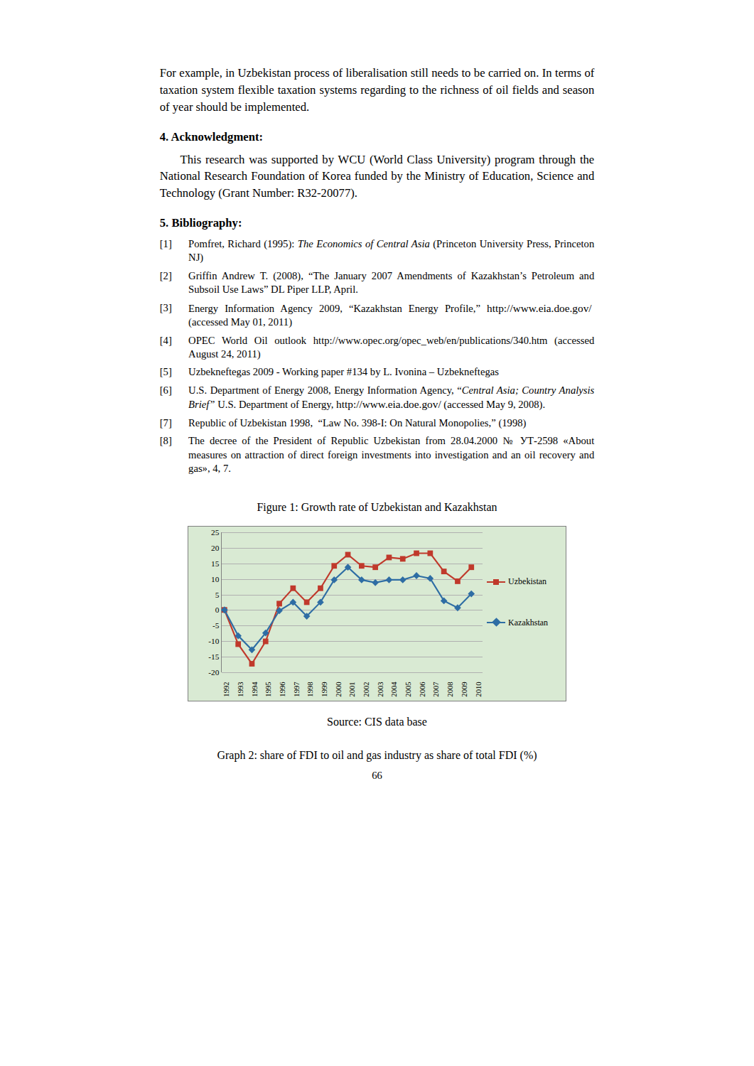For example, in Uzbekistan process of liberalisation still needs to be carried on. In terms of taxation system flexible taxation systems regarding to the richness of oil fields and season of year should be implemented.
4. Acknowledgment:
This research was supported by WCU (World Class University) program through the National Research Foundation of Korea funded by the Ministry of Education, Science and Technology (Grant Number: R32-20077).
5. Bibliography:
[1] Pomfret, Richard (1995): The Economics of Central Asia (Princeton University Press, Princeton NJ)
[2] Griffin Andrew T. (2008), “The January 2007 Amendments of Kazakhstan’s Petroleum and Subsoil Use Laws” DL Piper LLP, April.
[3] Energy Information Agency 2009, “Kazakhstan Energy Profile,” http://www.eia.doe.gov/ (accessed May 01, 2011)
[4] OPEC World Oil outlook http://www.opec.org/opec_web/en/publications/340.htm (accessed August 24, 2011)
[5] Uzbekneftegas 2009 - Working paper #134 by L. Ivonina – Uzbekneftegas
[6] U.S. Department of Energy 2008, Energy Information Agency, “Central Asia; Country Analysis Brief” U.S. Department of Energy, http://www.eia.doe.gov/ (accessed May 9, 2008).
[7] Republic of Uzbekistan 1998, “Law No. 398-I: On Natural Monopolies,” (1998)
[8] The decree of the President of Republic Uzbekistan from 28.04.2000 № УТ-2598 «About measures on attraction of direct foreign investments into investigation and an oil recovery and gas», 4, 7.
Figure 1: Growth rate of Uzbekistan and Kazakhstan
25 20 15 10 5 0 -5 -10 -15 -20
Uzbekistan
Kazakhstan
1992199319941995199619971998199920002001200220032004200520062007200820092010
Source: CIS data base
Graph 2: share of FDI to oil and gas industry as share of total FDI (%)
66